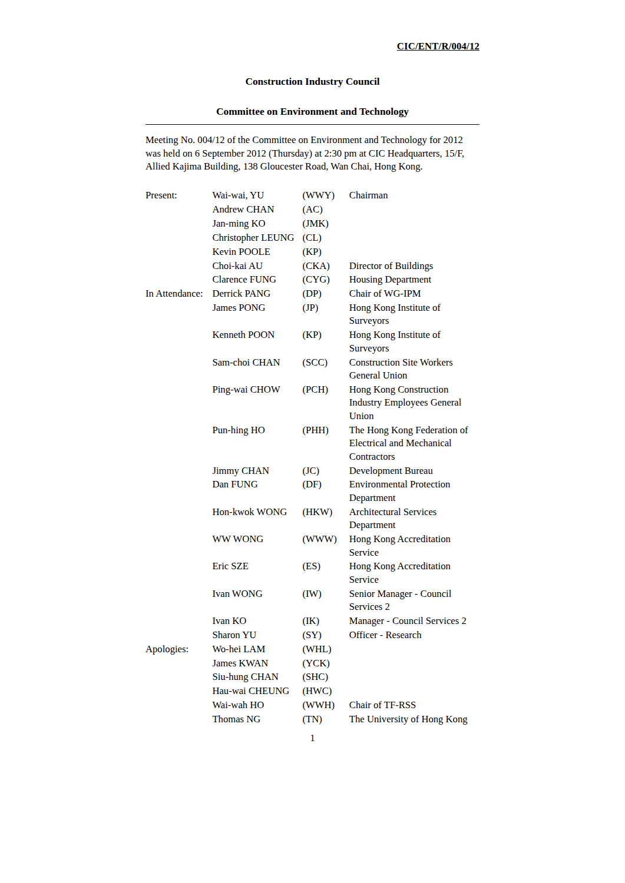CIC/ENT/R/004/12
Construction Industry Council
Committee on Environment and Technology
Meeting No. 004/12 of the Committee on Environment and Technology for 2012 was held on 6 September 2012 (Thursday) at 2:30 pm at CIC Headquarters, 15/F, Allied Kajima Building, 138 Gloucester Road, Wan Chai, Hong Kong.
| Present: | Wai-wai, YU | (WWY) | Chairman |
| | Andrew CHAN | (AC) | |
| | Jan-ming KO | (JMK) | |
| | Christopher LEUNG | (CL) | |
| | Kevin POOLE | (KP) | |
| | Choi-kai AU | (CKA) | Director of Buildings |
| | Clarence FUNG | (CYG) | Housing Department |
| In Attendance: | Derrick PANG | (DP) | Chair of WG-IPM |
| | James PONG | (JP) | Hong Kong Institute of Surveyors |
| | Kenneth POON | (KP) | Hong Kong Institute of Surveyors |
| | Sam-choi CHAN | (SCC) | Construction Site Workers General Union |
| | Ping-wai CHOW | (PCH) | Hong Kong Construction Industry Employees General Union |
| | Pun-hing HO | (PHH) | The Hong Kong Federation of Electrical and Mechanical Contractors |
| | Jimmy CHAN | (JC) | Development Bureau |
| | Dan FUNG | (DF) | Environmental Protection Department |
| | Hon-kwok WONG | (HKW) | Architectural Services Department |
| | WW WONG | (WWW) | Hong Kong Accreditation Service |
| | Eric SZE | (ES) | Hong Kong Accreditation Service |
| | Ivan WONG | (IW) | Senior Manager - Council Services 2 |
| | Ivan KO | (IK) | Manager - Council Services 2 |
| | Sharon YU | (SY) | Officer - Research |
| Apologies: | Wo-hei LAM | (WHL) | |
| | James KWAN | (YCK) | |
| | Siu-hung CHAN | (SHC) | |
| | Hau-wai CHEUNG | (HWC) | |
| | Wai-wah HO | (WWH) | Chair of TF-RSS |
| | Thomas NG | (TN) | The University of Hong Kong |
1